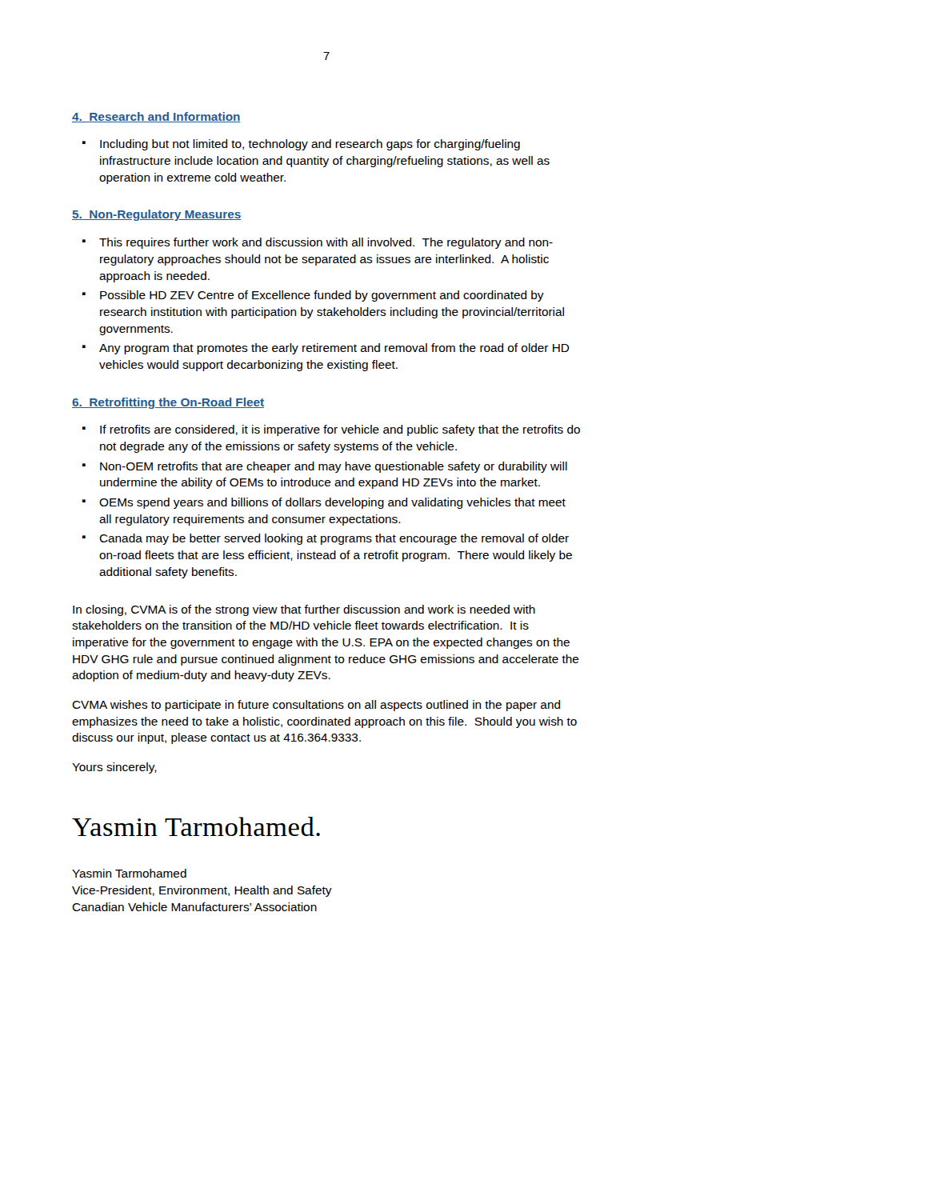7
4. Research and Information
Including but not limited to, technology and research gaps for charging/fueling infrastructure include location and quantity of charging/refueling stations, as well as operation in extreme cold weather.
5. Non-Regulatory Measures
This requires further work and discussion with all involved. The regulatory and non-regulatory approaches should not be separated as issues are interlinked. A holistic approach is needed.
Possible HD ZEV Centre of Excellence funded by government and coordinated by research institution with participation by stakeholders including the provincial/territorial governments.
Any program that promotes the early retirement and removal from the road of older HD vehicles would support decarbonizing the existing fleet.
6. Retrofitting the On-Road Fleet
If retrofits are considered, it is imperative for vehicle and public safety that the retrofits do not degrade any of the emissions or safety systems of the vehicle.
Non-OEM retrofits that are cheaper and may have questionable safety or durability will undermine the ability of OEMs to introduce and expand HD ZEVs into the market.
OEMs spend years and billions of dollars developing and validating vehicles that meet all regulatory requirements and consumer expectations.
Canada may be better served looking at programs that encourage the removal of older on-road fleets that are less efficient, instead of a retrofit program. There would likely be additional safety benefits.
In closing, CVMA is of the strong view that further discussion and work is needed with stakeholders on the transition of the MD/HD vehicle fleet towards electrification. It is imperative for the government to engage with the U.S. EPA on the expected changes on the HDV GHG rule and pursue continued alignment to reduce GHG emissions and accelerate the adoption of medium-duty and heavy-duty ZEVs.
CVMA wishes to participate in future consultations on all aspects outlined in the paper and emphasizes the need to take a holistic, coordinated approach on this file. Should you wish to discuss our input, please contact us at 416.364.9333.
Yours sincerely,
Yasmin Tarmohamed.
Yasmin Tarmohamed
Vice-President, Environment, Health and Safety
Canadian Vehicle Manufacturers’ Association